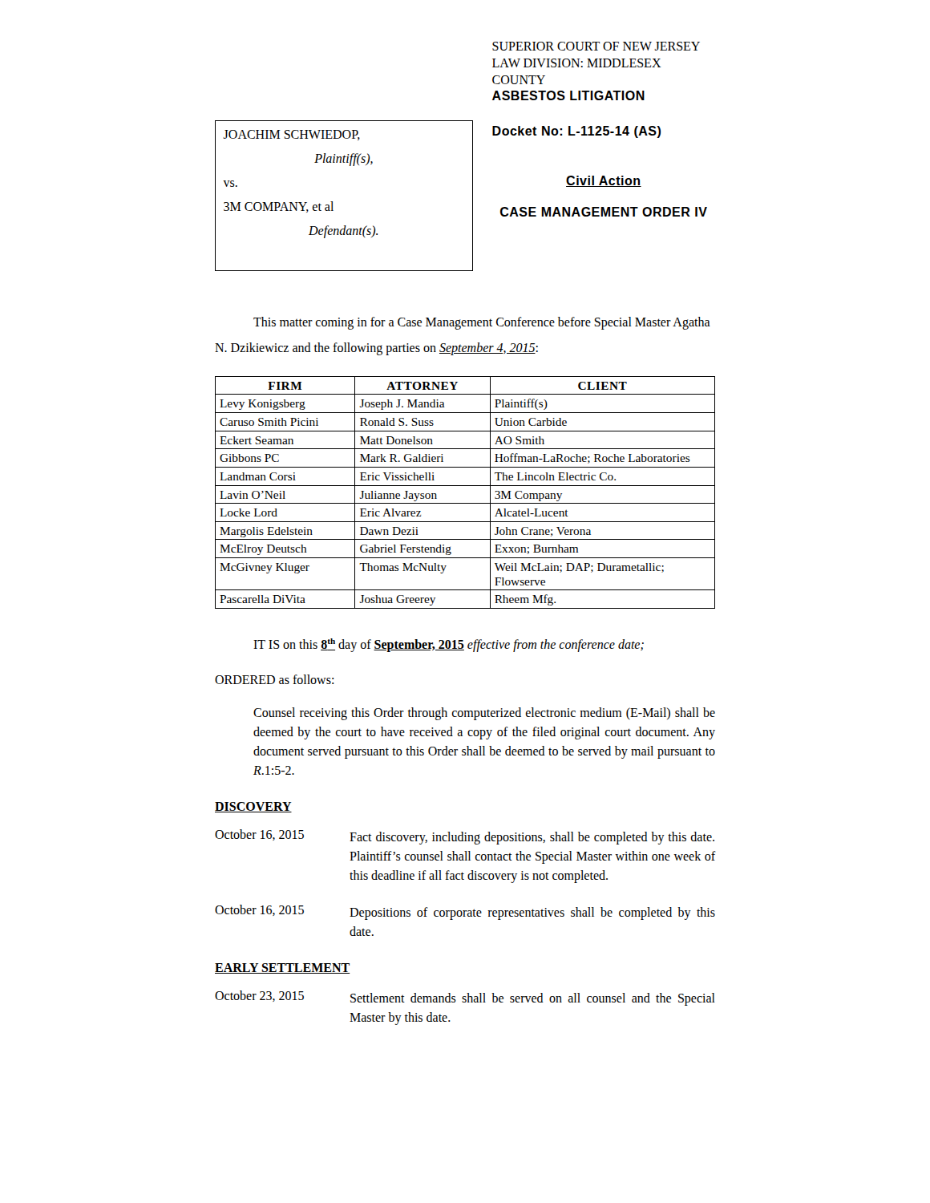SUPERIOR COURT OF NEW JERSEY
LAW DIVISION: MIDDLESEX COUNTY
ASBESTOS LITIGATION
JOACHIM SCHWIEDOP,
Plaintiff(s),
vs.
3M COMPANY, et al
Defendant(s).
Docket No: L-1125-14 (AS)
Civil Action
CASE MANAGEMENT ORDER IV
This matter coming in for a Case Management Conference before Special Master Agatha N. Dzikiewicz and the following parties on September 4, 2015:
| FIRM | ATTORNEY | CLIENT |
| --- | --- | --- |
| Levy Konigsberg | Joseph J. Mandia | Plaintiff(s) |
| Caruso Smith Picini | Ronald S. Suss | Union Carbide |
| Eckert Seaman | Matt Donelson | AO Smith |
| Gibbons PC | Mark R. Galdieri | Hoffman-LaRoche; Roche Laboratories |
| Landman Corsi | Eric Vissichelli | The Lincoln Electric Co. |
| Lavin O’Neil | Julianne Jayson | 3M Company |
| Locke Lord | Eric Alvarez | Alcatel-Lucent |
| Margolis Edelstein | Dawn Dezii | John Crane; Verona |
| McElroy Deutsch | Gabriel Ferstendig | Exxon; Burnham |
| McGivney Kluger | Thomas McNulty | Weil McLain; DAP; Durametallic; Flowserve |
| Pascarella DiVita | Joshua Greerey | Rheem Mfg. |
IT IS on this 8th day of September, 2015 effective from the conference date;
ORDERED as follows:
Counsel receiving this Order through computerized electronic medium (E-Mail) shall be deemed by the court to have received a copy of the filed original court document. Any document served pursuant to this Order shall be deemed to be served by mail pursuant to R.1:5-2.
DISCOVERY
October 16, 2015
Fact discovery, including depositions, shall be completed by this date. Plaintiff’s counsel shall contact the Special Master within one week of this deadline if all fact discovery is not completed.
October 16, 2015
Depositions of corporate representatives shall be completed by this date.
EARLY SETTLEMENT
October 23, 2015
Settlement demands shall be served on all counsel and the Special Master by this date.